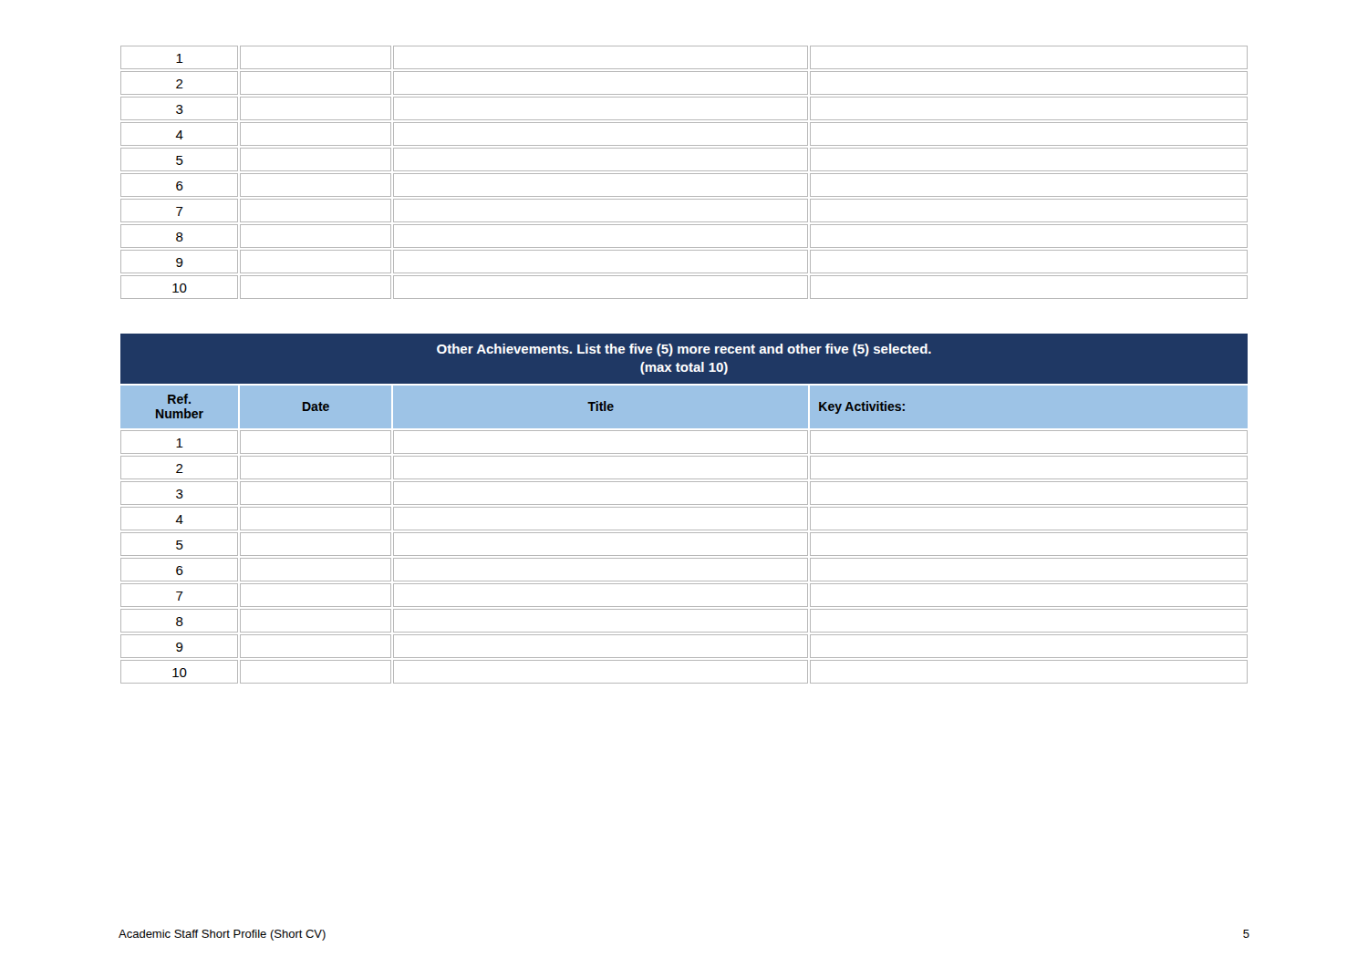| 1 | | | |
| 2 | | | |
| 3 | | | |
| 4 | | | |
| 5 | | | |
| 6 | | | |
| 7 | | | |
| 8 | | | |
| 9 | | | |
| 10 | | | |
| Other Achievements. List the five (5) more recent and other five (5) selected. (max total 10) |
| Ref. Number | Date | Title | Key Activities: |
| 1 | | | |
| 2 | | | |
| 3 | | | |
| 4 | | | |
| 5 | | | |
| 6 | | | |
| 7 | | | |
| 8 | | | |
| 9 | | | |
| 10 | | | |
Academic Staff Short Profile (Short CV) 5